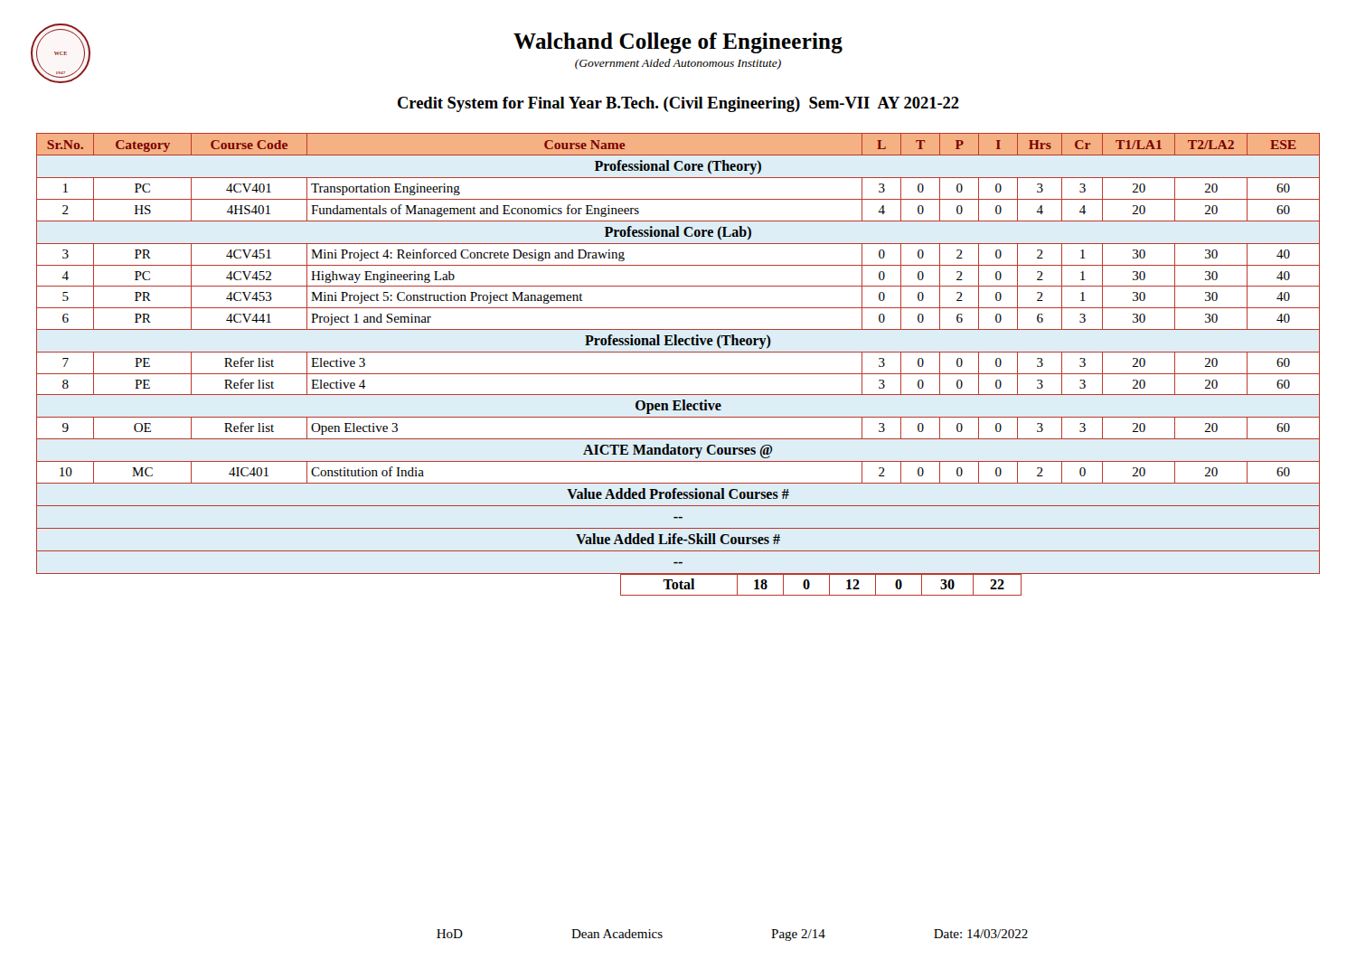WCE 1947
Walchand College of Engineering
(Government Aided Autonomous Institute)
Credit System for Final Year B.Tech. (Civil Engineering) Sem-VII AY 2021-22
| Sr.No. | Category | Course Code | Course Name | L | T | P | I | Hrs | Cr | T1/LA1 | T2/LA2 | ESE |
| --- | --- | --- | --- | --- | --- | --- | --- | --- | --- | --- | --- | --- |
| Professional Core (Theory) |
| 1 | PC | 4CV401 | Transportation Engineering | 3 | 0 | 0 | 0 | 3 | 3 | 20 | 20 | 60 |
| 2 | HS | 4HS401 | Fundamentals of Management and Economics for Engineers | 4 | 0 | 0 | 0 | 4 | 4 | 20 | 20 | 60 |
| Professional Core (Lab) |
| 3 | PR | 4CV451 | Mini Project 4: Reinforced Concrete Design and Drawing | 0 | 0 | 2 | 0 | 2 | 1 | 30 | 30 | 40 |
| 4 | PC | 4CV452 | Highway Engineering Lab | 0 | 0 | 2 | 0 | 2 | 1 | 30 | 30 | 40 |
| 5 | PR | 4CV453 | Mini Project 5: Construction Project Management | 0 | 0 | 2 | 0 | 2 | 1 | 30 | 30 | 40 |
| 6 | PR | 4CV441 | Project 1 and Seminar | 0 | 0 | 6 | 0 | 6 | 3 | 30 | 30 | 40 |
| Professional Elective (Theory) |
| 7 | PE | Refer list | Elective 3 | 3 | 0 | 0 | 0 | 3 | 3 | 20 | 20 | 60 |
| 8 | PE | Refer list | Elective 4 | 3 | 0 | 0 | 0 | 3 | 3 | 20 | 20 | 60 |
| Open Elective |
| 9 | OE | Refer list | Open Elective 3 | 3 | 0 | 0 | 0 | 3 | 3 | 20 | 20 | 60 |
| AICTE Mandatory Courses @ |
| 10 | MC | 4IC401 | Constitution of India | 2 | 0 | 0 | 0 | 2 | 0 | 20 | 20 | 60 |
| Value Added Professional Courses # |
| -- |
| Value Added Life-Skill Courses # |
| -- |
| Total | 18 | 0 | 12 | 0 | 30 | 22 |
HoD Dean Academics Page 2/14 Date: 14/03/2022